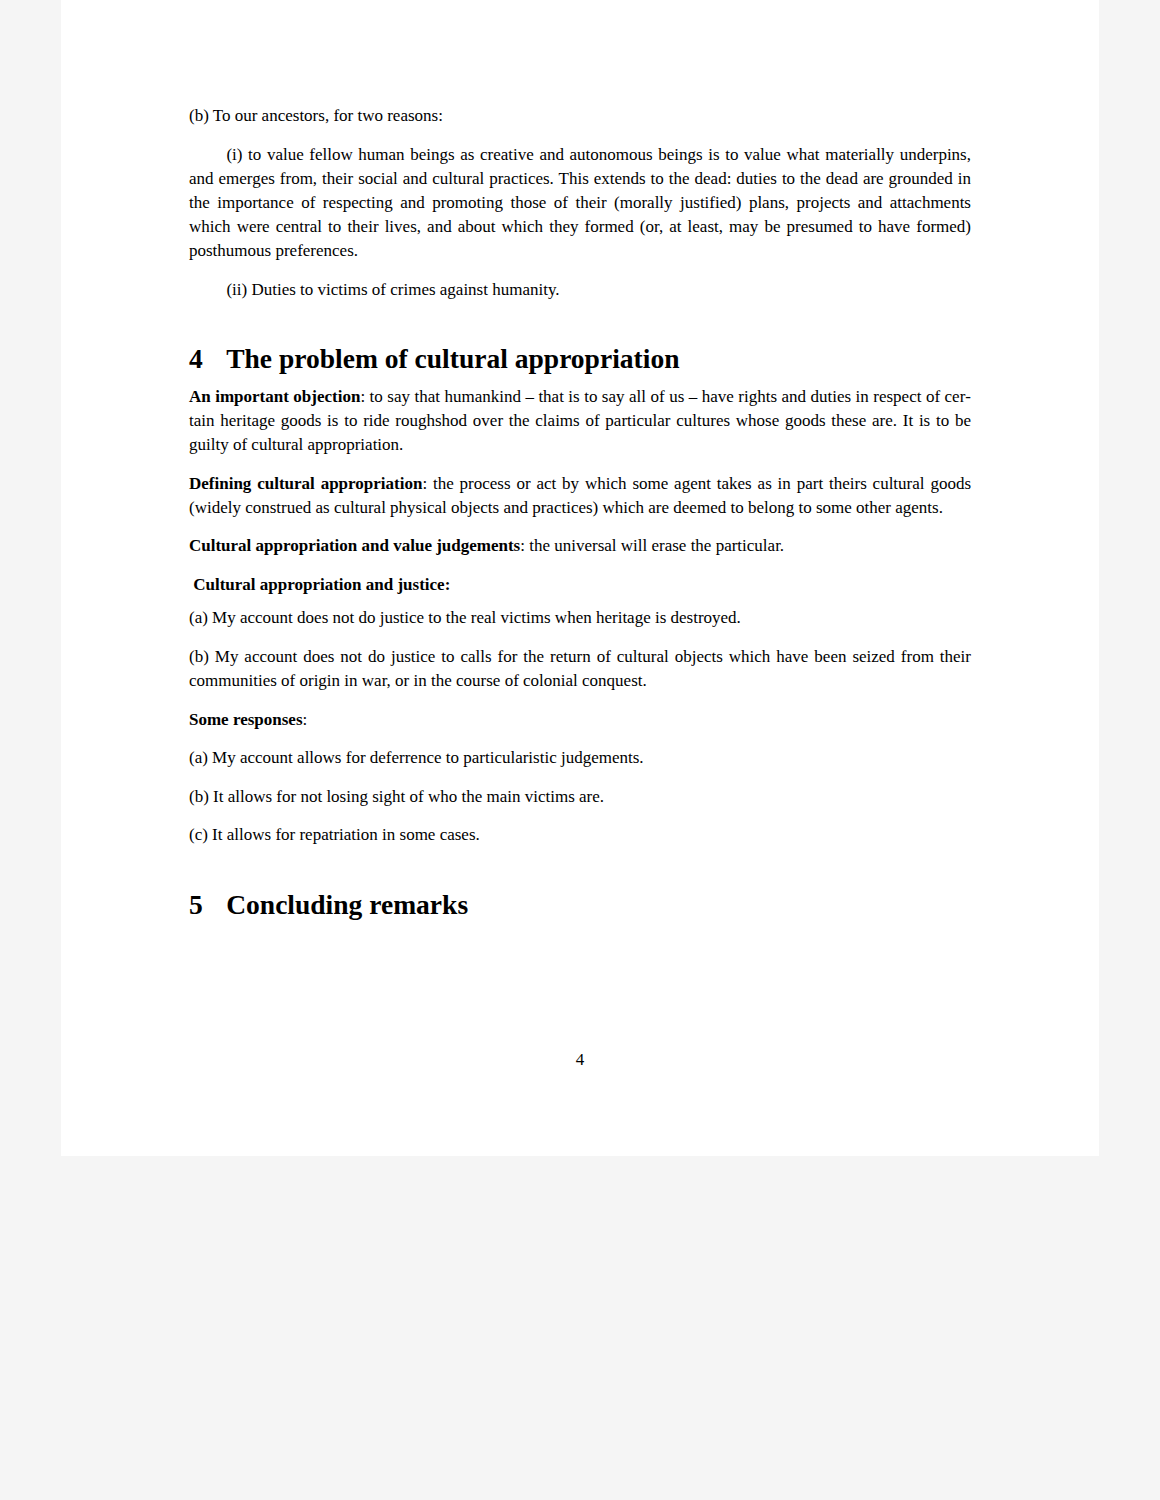(b) To our ancestors, for two reasons:
(i) to value fellow human beings as creative and autonomous beings is to value what materially underpins, and emerges from, their social and cultural practices. This extends to the dead: duties to the dead are grounded in the importance of respecting and promoting those of their (morally justified) plans, projects and attachments which were central to their lives, and about which they formed (or, at least, may be presumed to have formed) posthumous preferences.
(ii) Duties to victims of crimes against humanity.
4 The problem of cultural appropriation
An important objection: to say that humankind – that is to say all of us – have rights and duties in respect of certain heritage goods is to ride roughshod over the claims of particular cultures whose goods these are. It is to be guilty of cultural appropriation.
Defining cultural appropriation: the process or act by which some agent takes as in part theirs cultural goods (widely construed as cultural physical objects and practices) which are deemed to belong to some other agents.
Cultural appropriation and value judgements: the universal will erase the particular.
Cultural appropriation and justice:
(a) My account does not do justice to the real victims when heritage is destroyed.
(b) My account does not do justice to calls for the return of cultural objects which have been seized from their communities of origin in war, or in the course of colonial conquest.
Some responses:
(a) My account allows for deferrence to particularistic judgements.
(b) It allows for not losing sight of who the main victims are.
(c) It allows for repatriation in some cases.
5 Concluding remarks
4